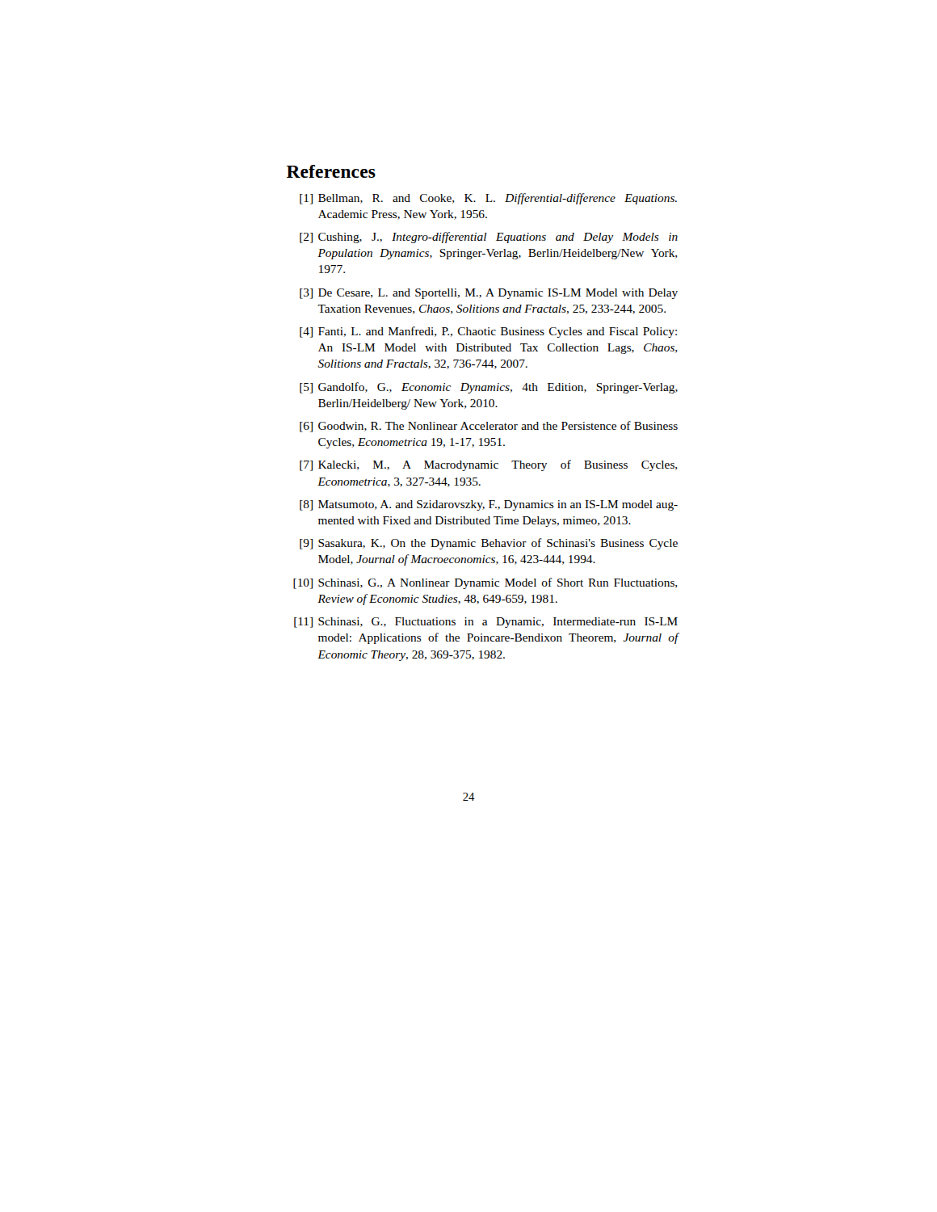References
[1] Bellman, R. and Cooke, K. L. Differential-difference Equations. Academic Press, New York, 1956.
[2] Cushing, J., Integro-differential Equations and Delay Models in Population Dynamics, Springer-Verlag, Berlin/Heidelberg/New York, 1977.
[3] De Cesare, L. and Sportelli, M., A Dynamic IS-LM Model with Delay Taxation Revenues, Chaos, Solitions and Fractals, 25, 233-244, 2005.
[4] Fanti, L. and Manfredi, P., Chaotic Business Cycles and Fiscal Policy: An IS-LM Model with Distributed Tax Collection Lags, Chaos, Solitions and Fractals, 32, 736-744, 2007.
[5] Gandolfo, G., Economic Dynamics, 4th Edition, Springer-Verlag, Berlin/Heidelberg/ New York, 2010.
[6] Goodwin, R. The Nonlinear Accelerator and the Persistence of Business Cycles, Econometrica 19, 1-17, 1951.
[7] Kalecki, M., A Macrodynamic Theory of Business Cycles, Econometrica, 3, 327-344, 1935.
[8] Matsumoto, A. and Szidarovszky, F., Dynamics in an IS-LM model augmented with Fixed and Distributed Time Delays, mimeo, 2013.
[9] Sasakura, K., On the Dynamic Behavior of Schinasi's Business Cycle Model, Journal of Macroeconomics, 16, 423-444, 1994.
[10] Schinasi, G., A Nonlinear Dynamic Model of Short Run Fluctuations, Review of Economic Studies, 48, 649-659, 1981.
[11] Schinasi, G., Fluctuations in a Dynamic, Intermediate-run IS-LM model: Applications of the Poincare-Bendixon Theorem, Journal of Economic Theory, 28, 369-375, 1982.
24